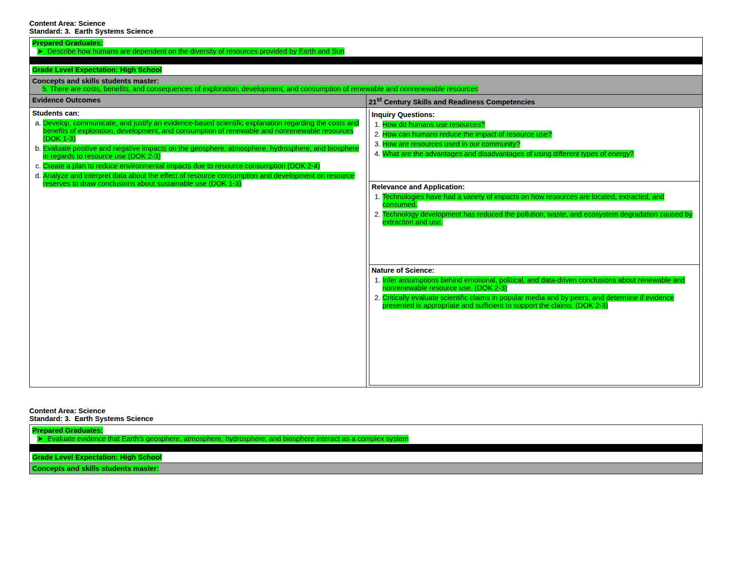Content Area: Science
Standard: 3. Earth Systems Science
| Prepared Graduates: ➤ Describe how humans are dependent on the diversity of resources provided by Earth and Sun |
| Grade Level Expectation: High School |
| Concepts and skills students master: 5. There are costs, benefits, and consequences of exploration, development, and consumption of renewable and nonrenewable resources |
| Evidence Outcomes | 21 st Century Skills and Readiness Competencies |
| Students can: Develop, communicate, and justify an evidence-based scientific explanation regarding the costs and benefits of exploration, development, and consumption of renewable and nonrenewable resources (DOK 1-3) Evaluate positive and negative impacts on the geosphere, atmosphere, hydrosphere, and biosphere in regards to resource use (DOK 2-3) Create a plan to reduce environmental impacts due to resource consumption (DOK 2-4) Analyze and interpret data about the effect of resource consumption and development on resource reserves to draw conclusions about sustainable use (DOK 1-3) | / Inquiry Questions: How do humans use resources? How can humans reduce the impact of resource use? How are resources used in our community? What are the advantages and disadvantages of using different types of energy? / / Relevance and Application: Technologies have had a variety of impacts on how resources are located, extracted, and consumed. Technology development has reduced the pollution, waste, and ecosystem degradation caused by extraction and use. / / Nature of Science: Infer assumptions behind emotional, political, and data-driven conclusions about renewable and nonrenewable resource use. (DOK 2-3) Critically evaluate scientific claims in popular media and by peers, and determine if evidence presented is appropriate and sufficient to support the claims. (DOK 2-3) / |
Content Area: Science
Standard: 3. Earth Systems Science
| Prepared Graduates: ➤ Evaluate evidence that Earth’s geosphere, atmosphere, hydrosphere, and biosphere interact as a complex system |
| Grade Level Expectation: High School |
| Concepts and skills students master: |